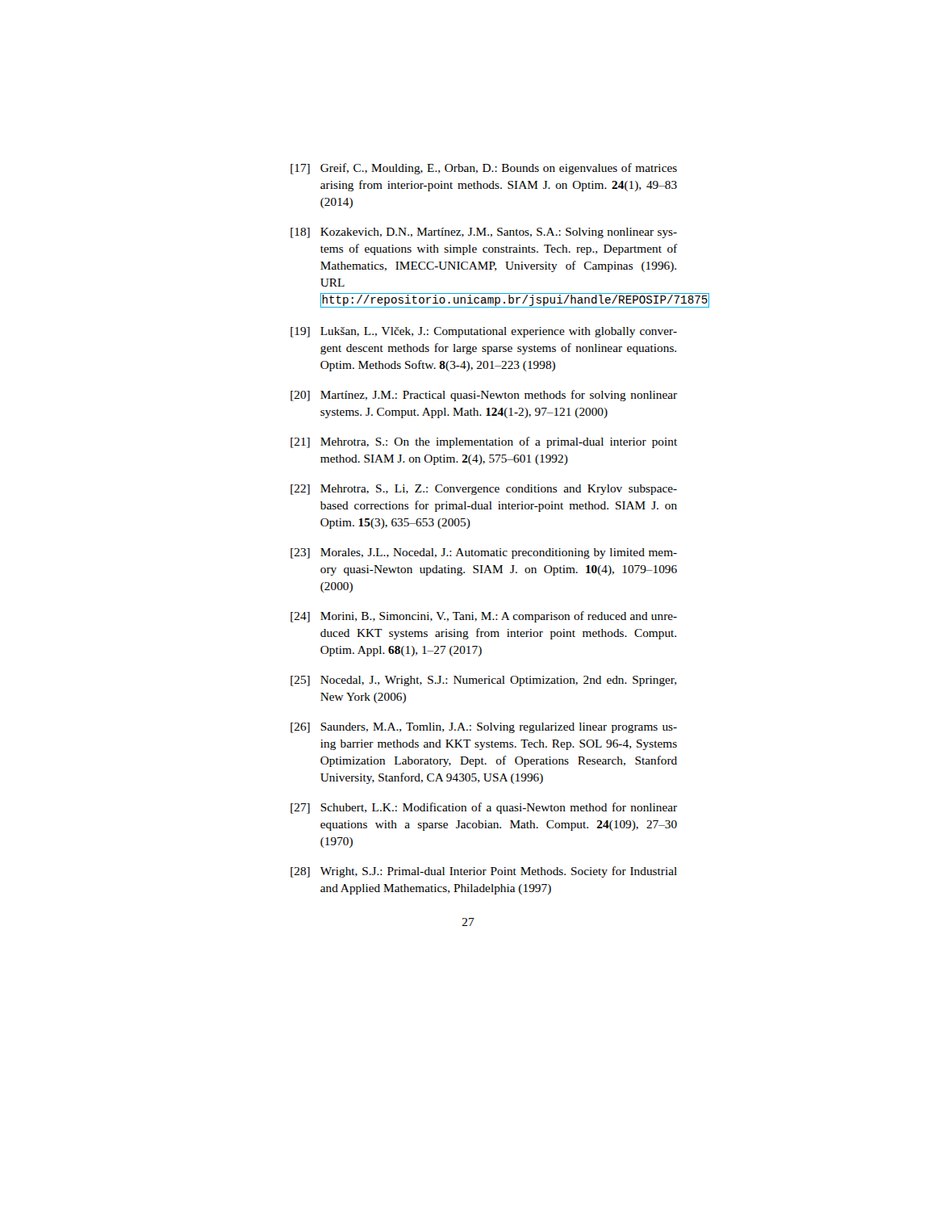[17] Greif, C., Moulding, E., Orban, D.: Bounds on eigenvalues of matrices arising from interior-point methods. SIAM J. on Optim. 24(1), 49–83 (2014)
[18] Kozakevich, D.N., Martínez, J.M., Santos, S.A.: Solving nonlinear systems of equations with simple constraints. Tech. rep., Department of Mathematics, IMECC-UNICAMP, University of Campinas (1996). URL http://repositorio.unicamp.br/jspui/handle/REPOSIP/71875
[19] Lukšan, L., Vlček, J.: Computational experience with globally convergent descent methods for large sparse systems of nonlinear equations. Optim. Methods Softw. 8(3-4), 201–223 (1998)
[20] Martínez, J.M.: Practical quasi-Newton methods for solving nonlinear systems. J. Comput. Appl. Math. 124(1-2), 97–121 (2000)
[21] Mehrotra, S.: On the implementation of a primal-dual interior point method. SIAM J. on Optim. 2(4), 575–601 (1992)
[22] Mehrotra, S., Li, Z.: Convergence conditions and Krylov subspace-based corrections for primal-dual interior-point method. SIAM J. on Optim. 15(3), 635–653 (2005)
[23] Morales, J.L., Nocedal, J.: Automatic preconditioning by limited memory quasi-Newton updating. SIAM J. on Optim. 10(4), 1079–1096 (2000)
[24] Morini, B., Simoncini, V., Tani, M.: A comparison of reduced and unreduced KKT systems arising from interior point methods. Comput. Optim. Appl. 68(1), 1–27 (2017)
[25] Nocedal, J., Wright, S.J.: Numerical Optimization, 2nd edn. Springer, New York (2006)
[26] Saunders, M.A., Tomlin, J.A.: Solving regularized linear programs using barrier methods and KKT systems. Tech. Rep. SOL 96-4, Systems Optimization Laboratory, Dept. of Operations Research, Stanford University, Stanford, CA 94305, USA (1996)
[27] Schubert, L.K.: Modification of a quasi-Newton method for nonlinear equations with a sparse Jacobian. Math. Comput. 24(109), 27–30 (1970)
[28] Wright, S.J.: Primal-dual Interior Point Methods. Society for Industrial and Applied Mathematics, Philadelphia (1997)
27